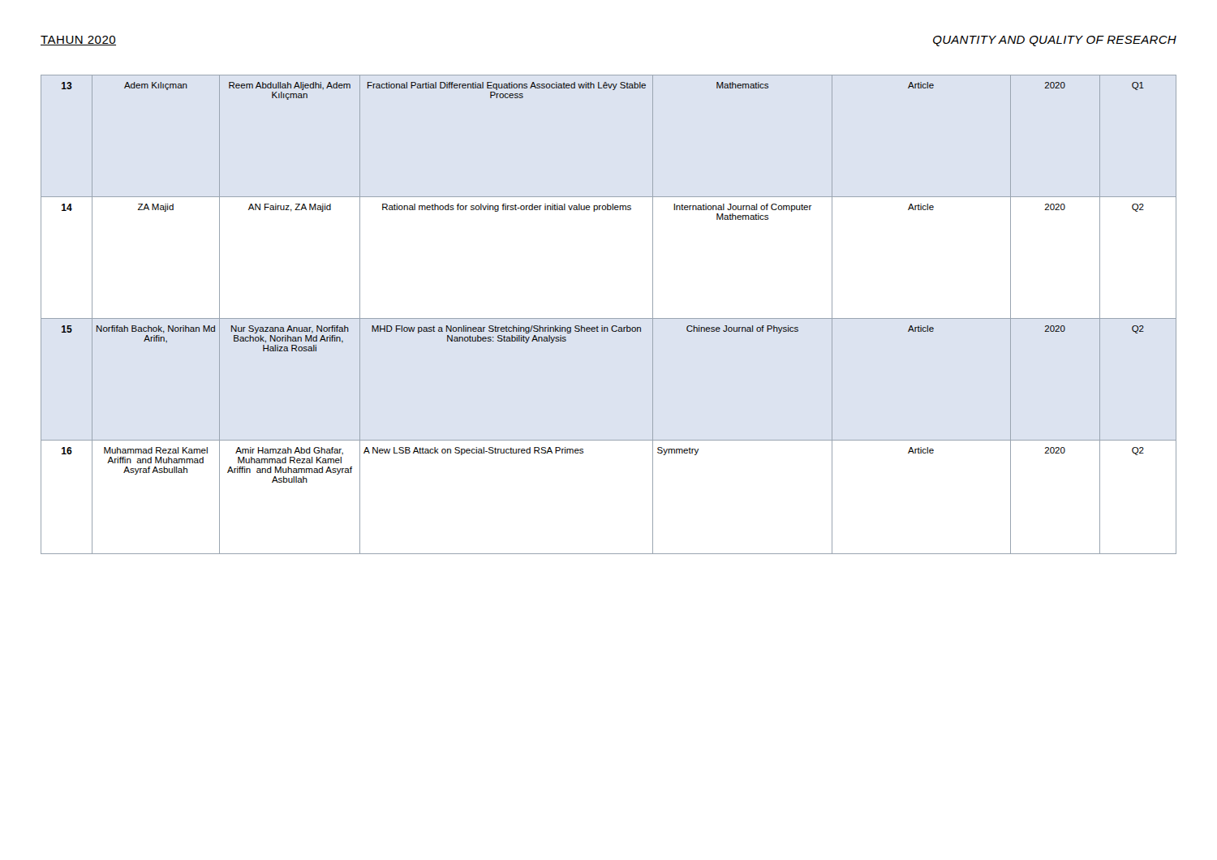TAHUN 2020
QUANTITY AND QUALITY OF RESEARCH
| 13 | Adem Kılıçman | Reem Abdullah Aljedhi, Adem Kılıçman | Fractional Partial Differential Equations Associated with Lêvy Stable Process | Mathematics | Article | 2020 | Q1 |
| 14 | ZA Majid | AN Fairuz, ZA Majid | Rational methods for solving first-order initial value problems | International Journal of Computer Mathematics | Article | 2020 | Q2 |
| 15 | Norfifah Bachok, Norihan Md Arifin, | Nur Syazana Anuar, Norfifah Bachok, Norihan Md Arifin, Haliza Rosali | MHD Flow past a Nonlinear Stretching/Shrinking Sheet in Carbon Nanotubes: Stability Analysis | Chinese Journal of Physics | Article | 2020 | Q2 |
| 16 | Muhammad Rezal Kamel Ariffin and Muhammad Asyraf Asbullah | Amir Hamzah Abd Ghafar, Muhammad Rezal Kamel Ariffin and Muhammad Asyraf Asbullah | A New LSB Attack on Special-Structured RSA Primes | Symmetry | Article | 2020 | Q2 |